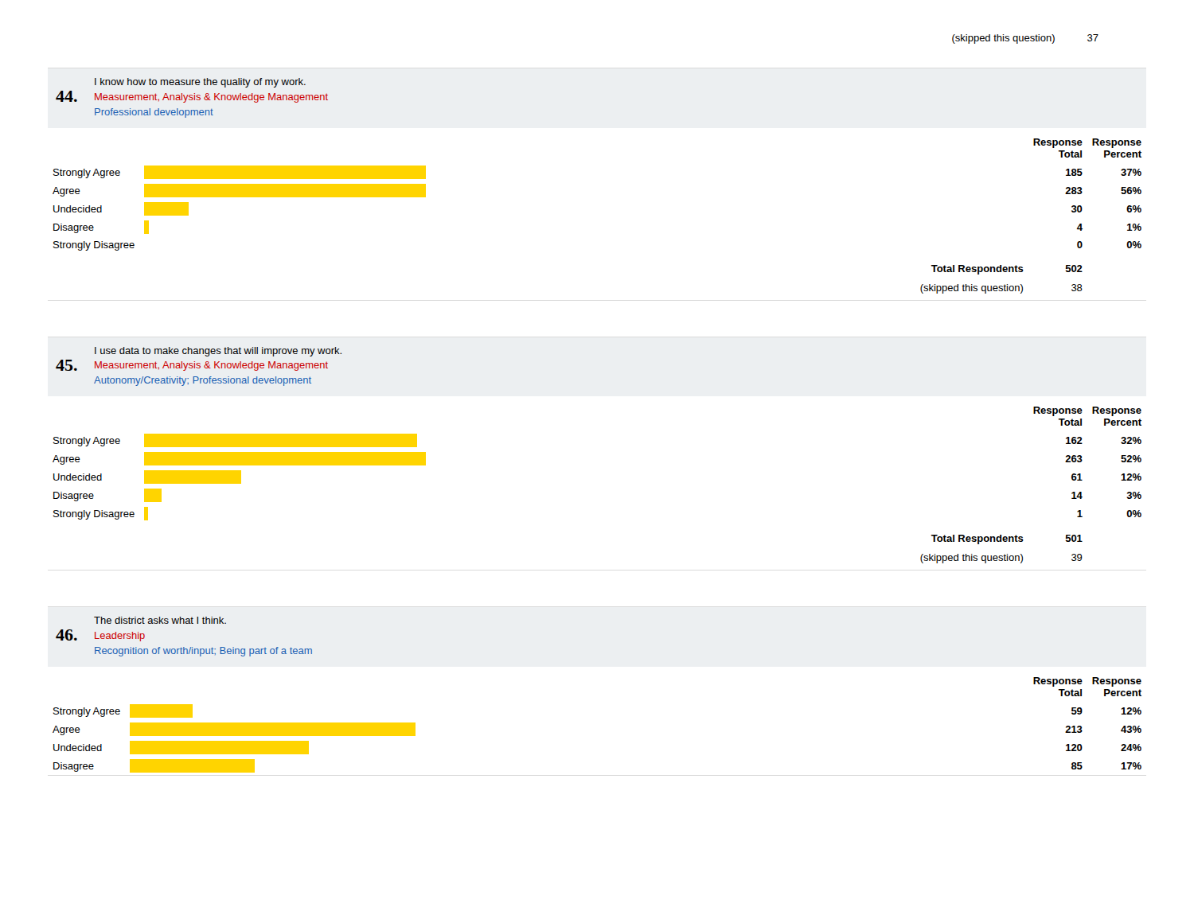(skipped this question) 37
44.
I know how to measure the quality of my work.
Measurement, Analysis & Knowledge Management
Professional development
| | | Response Total | Response Percent |
| --- | --- | --- | --- |
| Strongly Agree | | 185 | 37% |
| Agree | | 283 | 56% |
| Undecided | | 30 | 6% |
| Disagree | | 4 | 1% |
| Strongly Disagree | | 0 | 0% |
| | Total Respondents | 502 | |
| | (skipped this question) | 38 | |
45.
I use data to make changes that will improve my work.
Measurement, Analysis & Knowledge Management
Autonomy/Creativity; Professional development
| | | Response Total | Response Percent |
| --- | --- | --- | --- |
| Strongly Agree | | 162 | 32% |
| Agree | | 263 | 52% |
| Undecided | | 61 | 12% |
| Disagree | | 14 | 3% |
| Strongly Disagree | | 1 | 0% |
| | Total Respondents | 501 | |
| | (skipped this question) | 39 | |
46.
The district asks what I think.
Leadership
Recognition of worth/input; Being part of a team
| | | Response Total | Response Percent |
| --- | --- | --- | --- |
| Strongly Agree | | 59 | 12% |
| Agree | | 213 | 43% |
| Undecided | | 120 | 24% |
| Disagree | | 85 | 17% |